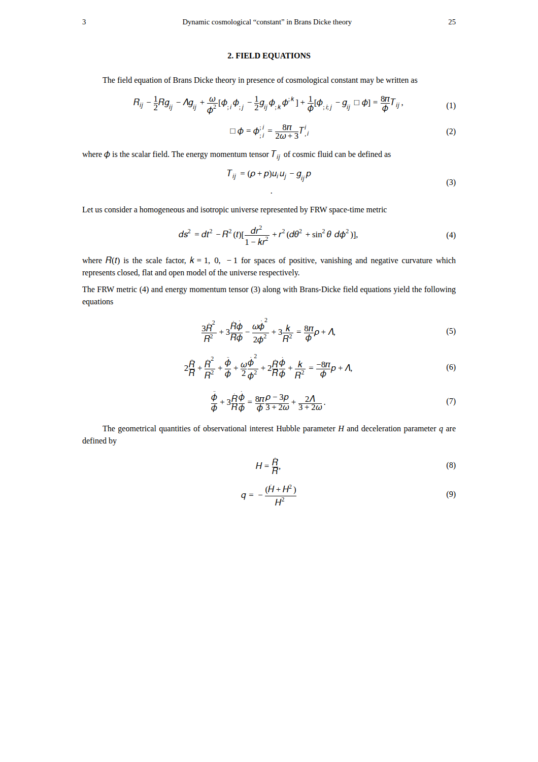3 Dynamic cosmological “constant” in Brans Dicke theory 25
2. FIELD EQUATIONS
The field equation of Brans Dicke theory in presence of cosmological constant may be written as
Rij − 12 R gij − Λ gij + ωϕ2 [ ϕ;i ϕ;j − 12 gij ϕ;k ϕ;k ] + 1ϕ [ ϕ;i;j − gij □ ϕ ] = 8πϕ Tij ,
(1)
□ ϕ = ϕ;i;i = 8π 2ω+3 T,ii
(2)
where ϕ is the scalar field. The energy momentum tensor Tij of cosmic fluid can be defined as
Tij = (ρ+p) ui uj − gij p .
(3)
Let us consider a homogeneous and isotropic universe represented by FRW space-time metric
ds2 = dt2 − R2 (t) [ dr2 1−kr2 + r2 ( dθ2 + sin2θ dϕ2 ) ] ,
(4)
where R(t) is the scale factor, k=1,0,−1 for spaces of positive, vanishing and negative curvature which represents closed, flat and open model of the universe respectively.
The FRW metric (4) and energy momentum tensor (3) along with Brans-Dicke field equations yield the following equations
3R˙2 R2 + 3 R˙ϕ˙ Rϕ − ωϕ˙2 2ϕ2 + 3 kR2 = 8πϕ ρ + Λ ,
(5)
2 R̈R + R˙2 R2 + ϕ̈ϕ + ω2 ϕ˙2 ϕ2 + 2 R˙R ϕ˙ϕ + kR2 = −8πϕ p + Λ ,
(6)
ϕ̈ϕ + 3 R˙R ϕ˙ϕ = 8πϕ ρ−3p 3+2ω + 2Λ 3+2ω .
(7)
The geometrical quantities of observational interest Hubble parameter H and deceleration parameter q are defined by
H = R˙R ,
(8)
q = − ( H˙ + H2 ) H2
(9)